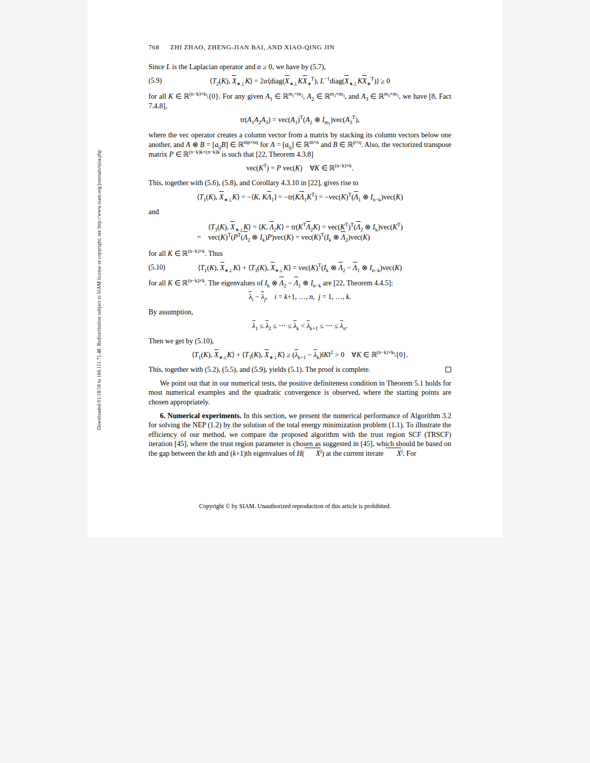Downloaded 01/18/18 to 166.111.71.48. Redistribution subject to SIAM license or copyright; see http://www.siam.org/journals/ojsa.php
768 ZHI ZHAO, ZHENG-JIAN BAI, AND XIAO-QING JIN
Since L is the Laplacian operator and α ≥ 0, we have by (5.7),
(5.9) ⟨T2(K), X∗⊥K⟩ = 2α⟨diag(X∗⊥KX∗T), L−1diag(X∗⊥KX∗T)⟩ ≥ 0
for all K ∈ ℝ(n−k)×k\{0}. For any given A1 ∈ ℝm1×m2, A2 ∈ ℝm2×m3, and A3 ∈ ℝm3×m1, we have [8, Fact 7.4.8],
tr(A1A2A3) = vec(A1)T(A2 ⊗ Im1)vec(A3T),
where the vec operator creates a column vector from a matrix by stacking its column vectors below one another, and A ⊗ B = [aijB] ∈ ℝmp×nq for A = [aij] ∈ ℝm×n and B ∈ ℝp×q. Also, the vectorized transpose matrix P ∈ ℝ(n−k)k×(n−k)k is such that [22, Theorem 4.3.8]
vec(KT) = P vec(K) ∀K ∈ ℝ(n−k)×k.
This, together with (5.6), (5.8), and Corollary 4.3.10 in [22], gives rise to
⟨T1(K), X∗⊥K⟩ = −⟨K, KΛ1⟩ = −tr(KΛ1KT) = −vec(K)T(Λ1 ⊗ In−k)vec(K)
and
| | | ⟨ T 3 ( K ), X ∗⊥ K ⟩ = ⟨ K , Λ 2 K ⟩ = tr( K T Λ 2 K ) = vec( K T ) T ( Λ 2 ⊗ I k )vec( K T ) |
| = | | vec( K ) T ( P T ( Λ 2 ⊗ I k ) P )vec( K ) = vec( K ) T ( I k ⊗ Λ 2 )vec( K ) |
for all K ∈ ℝ(n−k)×k. Thus
(5.10) ⟨T1(K), X∗⊥K⟩ + ⟨T3(K), X∗⊥K⟩ = vec(K)T(Ik ⊗ Λ2 − Λ1 ⊗ In−k)vec(K)
for all K ∈ ℝ(n−k)×k. The eigenvalues of Ik ⊗ Λ2 − Λ1 ⊗ In−k are [22, Theorem 4.4.5]:
λi − λj, i = k+1, …, n, j = 1, …, k.
By assumption,
λ1 ≤ λ2 ≤ ⋯ ≤ λk < λk+1 ≤ ⋯ ≤ λn.
Then we get by (5.10),
⟨T1(K), X∗⊥K⟩ + ⟨T3(K), X∗⊥K⟩ ≥ (λk+1 − λk)‖K‖2 > 0 ∀K ∈ ℝ(n−k)×k\{0}.
This, together with (5.2), (5.5), and (5.9), yields (5.1). The proof is complete.
We point out that in our numerical tests, the positive definiteness condition in Theorem 5.1 holds for most numerical examples and the quadratic convergence is observed, where the starting points are chosen appropriately.
6. Numerical experiments. In this section, we present the numerical performance of Algorithm 3.2 for solving the NEP (1.2) by the solution of the total energy minimization problem (1.1). To illustrate the efficiency of our method, we compare the proposed algorithm with the trust region SCF (TRSCF) iteration [45], where the trust region parameter is chosen as suggested in [45], which should be based on the gap between the kth and (k+1)th eigenvalues of H(Xj) at the current iterate Xj. For
Copyright © by SIAM. Unauthorized reproduction of this article is prohibited.